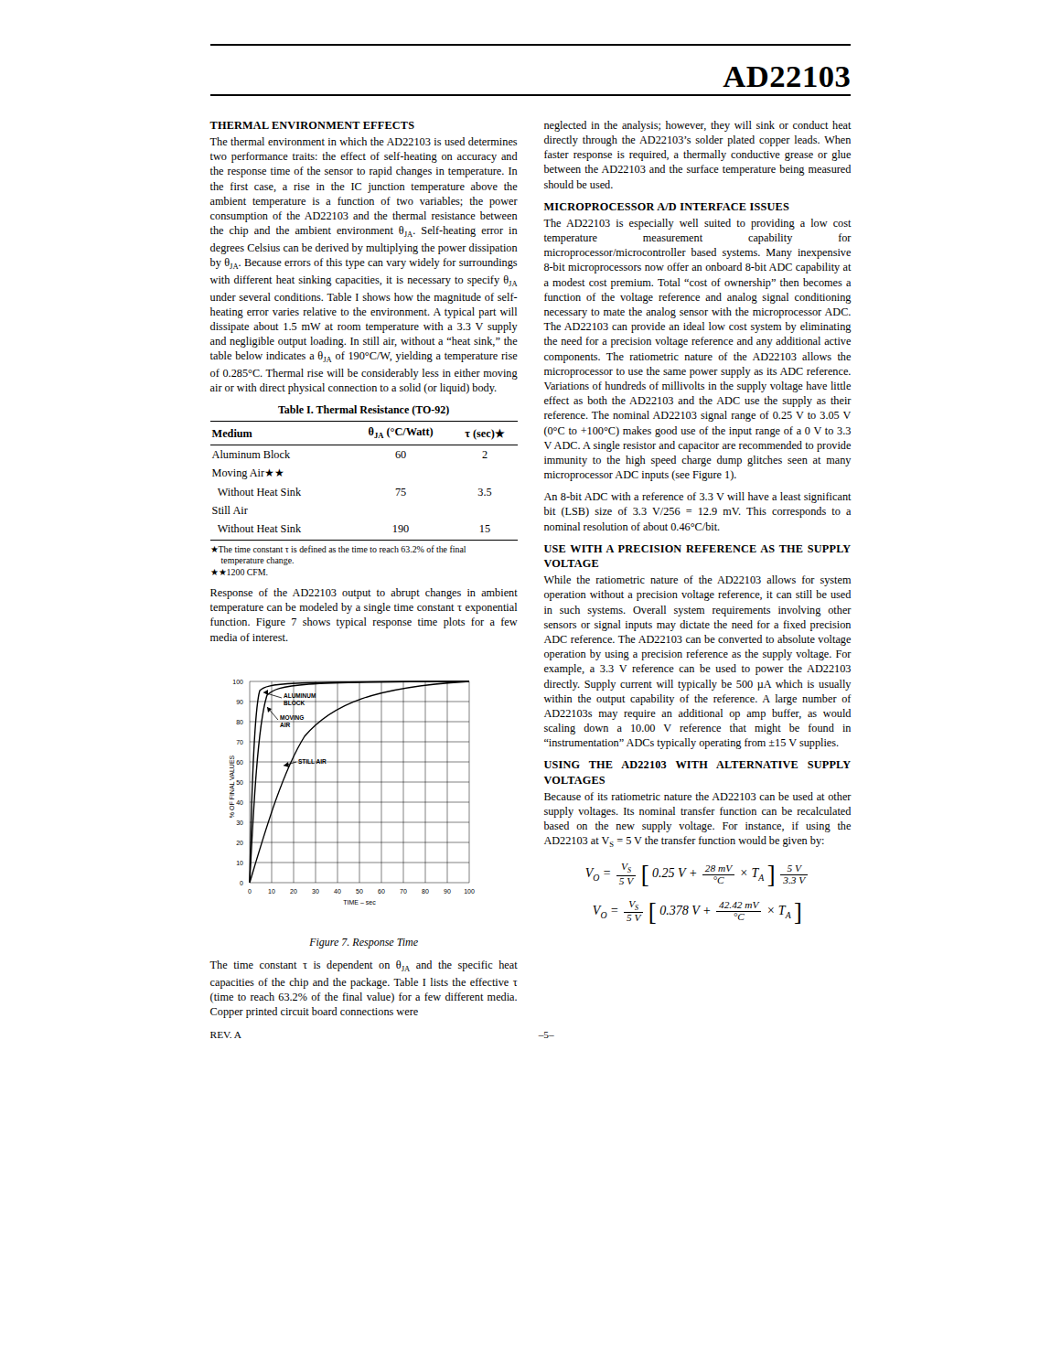AD22103
THERMAL ENVIRONMENT EFFECTS
The thermal environment in which the AD22103 is used determines two performance traits: the effect of self-heating on accuracy and the response time of the sensor to rapid changes in temperature. In the first case, a rise in the IC junction temperature above the ambient temperature is a function of two variables; the power consumption of the AD22103 and the thermal resistance between the chip and the ambient environment θJA. Self-heating error in degrees Celsius can be derived by multiplying the power dissipation by θJA. Because errors of this type can vary widely for surroundings with different heat sinking capacities, it is necessary to specify θJA under several conditions. Table I shows how the magnitude of self-heating error varies relative to the environment. A typical part will dissipate about 1.5 mW at room temperature with a 3.3 V supply and negligible output loading. In still air, without a “heat sink,” the table below indicates a θJA of 190°C/W, yielding a temperature rise of 0.285°C. Thermal rise will be considerably less in either moving air or with direct physical connection to a solid (or liquid) body.
Table I. Thermal Resistance (TO-92)
| Medium | θ JA (°C/Watt) | τ (sec)★ |
| --- | --- | --- |
| Aluminum Block | 60 | 2 |
| Moving Air★★ | | |
| Without Heat Sink | 75 | 3.5 |
| Still Air | | |
| Without Heat Sink | 190 | 15 |
★The time constant τ is defined as the time to reach 63.2% of the final temperature change. ★★1200 CFM.
Response of the AD22103 output to abrupt changes in ambient temperature can be modeled by a single time constant τ exponential function. Figure 7 shows typical response time plots for a few media of interest.
100 90 80 70 60 50 40 30 20 10 0 % OF FINAL VALUES 0 10 20 30 40 50 60 70 80 90 100 TIME – sec ALUMINUM BLOCK MOVING AIR STILL AIR
Figure 7. Response Time
The time constant τ is dependent on θJA and the specific heat capacities of the chip and the package. Table I lists the effective τ (time to reach 63.2% of the final value) for a few different media. Copper printed circuit board connections were
neglected in the analysis; however, they will sink or conduct heat directly through the AD22103’s solder plated copper leads. When faster response is required, a thermally conductive grease or glue between the AD22103 and the surface temperature being measured should be used.
MICROPROCESSOR A/D INTERFACE ISSUES
The AD22103 is especially well suited to providing a low cost temperature measurement capability for microprocessor/microcontroller based systems. Many inexpensive 8-bit microprocessors now offer an onboard 8-bit ADC capability at a modest cost premium. Total “cost of ownership” then becomes a function of the voltage reference and analog signal conditioning necessary to mate the analog sensor with the microprocessor ADC. The AD22103 can provide an ideal low cost system by eliminating the need for a precision voltage reference and any additional active components. The ratiometric nature of the AD22103 allows the microprocessor to use the same power supply as its ADC reference. Variations of hundreds of millivolts in the supply voltage have little effect as both the AD22103 and the ADC use the supply as their reference. The nominal AD22103 signal range of 0.25 V to 3.05 V (0°C to +100°C) makes good use of the input range of a 0 V to 3.3 V ADC. A single resistor and capacitor are recommended to provide immunity to the high speed charge dump glitches seen at many microprocessor ADC inputs (see Figure 1).
An 8-bit ADC with a reference of 3.3 V will have a least significant bit (LSB) size of 3.3 V/256 = 12.9 mV. This corresponds to a nominal resolution of about 0.46°C/bit.
USE WITH A PRECISION REFERENCE AS THE SUPPLY VOLTAGE
While the ratiometric nature of the AD22103 allows for system operation without a precision voltage reference, it can still be used in such systems. Overall system requirements involving other sensors or signal inputs may dictate the need for a fixed precision ADC reference. The AD22103 can be converted to absolute voltage operation by using a precision reference as the supply voltage. For example, a 3.3 V reference can be used to power the AD22103 directly. Supply current will typically be 500 µA which is usually within the output capability of the reference. A large number of AD22103s may require an additional op amp buffer, as would scaling down a 10.00 V reference that might be found in “instrumentation” ADCs typically operating from ±15 V supplies.
USING THE AD22103 WITH ALTERNATIVE SUPPLY VOLTAGES
Because of its ratiometric nature the AD22103 can be used at other supply voltages. Its nominal transfer function can be recalculated based on the new supply voltage. For instance, if using the AD22103 at VS = 5 V the transfer function would be given by:
VO = VS 5 V [ 0.25 V + 28 mV°C × TA ] 5 V 3.3 V
VO = VS 5 V [ 0.378 V + 42.42 mV°C × TA ]
REV. A
–5–